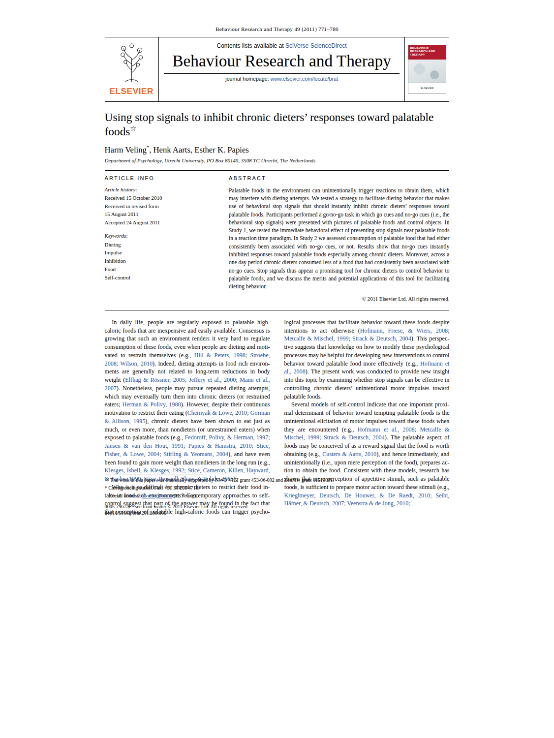Behaviour Research and Therapy 49 (2011) 771–780
ELSEVIER
Contents lists available at SciVerse ScienceDirect
Behaviour Research and Therapy
journal homepage: www.elsevier.com/locate/brat
BEHAVIOUR
RESEARCH AND
THERAPY
ELSEVIER
Using stop signals to inhibit chronic dieters’ responses toward palatable foods☆
Harm Veling*, Henk Aarts, Esther K. Papies
Department of Psychology, Utrecht University, PO Box 80140, 3508 TC Utrecht, The Netherlands
Article info
Article history:
Received 15 October 2010
Received in revised form
15 August 2011
Accepted 24 August 2011
Keywords:
Dieting
Impulse
Inhibition
Food
Self-control
Abstract
Palatable foods in the environment can unintentionally trigger reactions to obtain them, which may interfere with dieting attempts. We tested a strategy to facilitate dieting behavior that makes use of behavioral stop signals that should instantly inhibit chronic dieters’ responses toward palatable foods. Participants performed a go/no-go task in which go cues and no-go cues (i.e., the behavioral stop signals) were presented with pictures of palatable foods and control objects. In Study 1, we tested the immediate behavioral effect of presenting stop signals near palatable foods in a reaction time paradigm. In Study 2 we assessed consumption of palatable food that had either consistently been associated with no-go cues, or not. Results show that no-go cues instantly inhibited responses toward palatable foods especially among chronic dieters. Moreover, across a one day period chronic dieters consumed less of a food that had consistently been associated with no-go cues. Stop signals thus appear a promising tool for chronic dieters to control behavior to palatable foods, and we discuss the merits and potential applications of this tool for facilitating dieting behavior.
© 2011 Elsevier Ltd. All rights reserved.
In daily life, people are regularly exposed to palatable high-caloric foods that are inexpensive and easily available. Consensus is growing that such an environment renders it very hard to regulate consumption of these foods, even when people are dieting and motivated to restrain themselves (e.g., Hill & Peters, 1998; Stroebe, 2008; Wilson, 2010). Indeed, dieting attempts in food rich environments are generally not related to long-term reductions in body weight (Elfhag & Rössner, 2005; Jeffery et al., 2000; Mann et al., 2007). Nonetheless, people may pursue repeated dieting attempts, which may eventually turn them into chronic dieters (or restrained eaters; Herman & Polivy, 1980). However, despite their continuous motivation to restrict their eating (Chernyak & Lowe, 2010; Gorman & Allison, 1995), chronic dieters have been shown to eat just as much, or even more, than nondieters (or unrestrained eaters) when exposed to palatable foods (e.g., Fedoroff, Polivy, & Herman, 1997; Jansen & van den Hout, 1991; Papies & Hamstra, 2010; Stice, Fisher, & Lowe, 2004; Stirling & Yeomans, 2004), and have even been found to gain more weight than nondieters in the long run (e.g., Klesges, Isbell, & Klesges, 1992; Stice, Cameron, Killen, Hayward, & Taylor, 1999; Stice, Presnell, Shaw, & Rohde, 2005).
Why is it so difficult for chronic dieters to restrict their food intake in food rich environments? Contemporary approaches to self-control suggest that part of the answer may be found in the fact that that perception of palatable high-caloric foods can trigger psychological processes that facilitate behavior toward these foods despite intentions to act otherwise (Hofmann, Friese, & Wiers, 2008; Metcalfe & Mischel, 1999; Strack & Deutsch, 2004). This perspective suggests that knowledge on how to modify these psychological processes may be helpful for developing new interventions to control behavior toward palatable food more effectively (e.g., Hofmann et al., 2008). The present work was conducted to provide new insight into this topic by examining whether stop signals can be effective in controlling chronic dieters’ unintentional motor impulses toward palatable foods.
Several models of self-control indicate that one important proximal determinant of behavior toward tempting palatable foods is the unintentional elicitation of motor impulses toward these foods when they are encountered (e.g., Hofmann et al., 2008; Metcalfe & Mischel, 1999; Strack & Deutsch, 2004). The palatable aspect of foods may be conceived of as a reward signal that the food is worth obtaining (e.g., Custers & Aarts, 2010), and hence immediately, and unintentionally (i.e., upon mere perception of the food), prepares action to obtain the food. Consistent with these models, research has shown that mere perception of appetitive stimuli, such as palatable foods, is sufficient to prepare motor action toward these stimuli (e.g., Krieglmeyer, Deutsch, De Houwer, & De Raedt, 2010; Seibt, Häfner, & Deutsch, 2007; Veenstra & de Jong, 2010;
☆ The work in this paper was financially supported by NWO VICI grant 453-06-002 and ZonMw grant 11510001.
* Corresponding author. Fax: +31 30 253 4718.
E-mail address: h.veling@uu.nl (H. Veling).
0005-7967/$ – see front matter © 2011 Elsevier Ltd. All rights reserved.
doi:10.1016/j.brat.2011.08.005